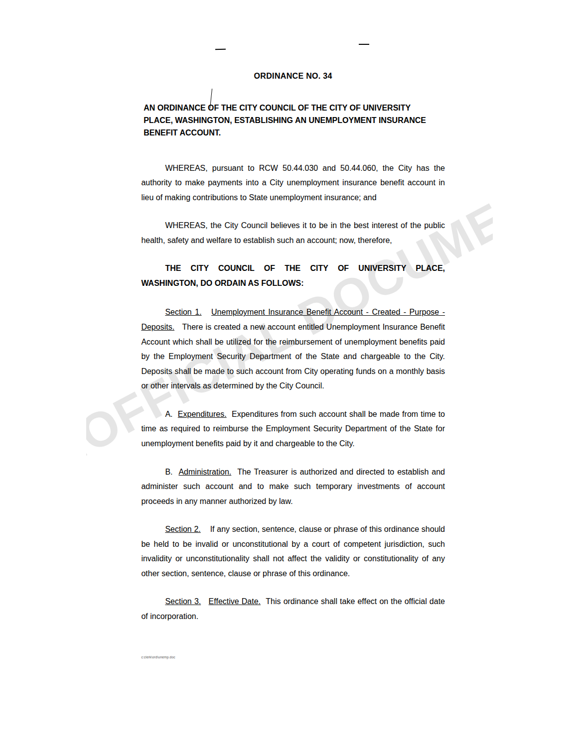UNOFFICIAL DOCUMENT
ORDINANCE NO. 34
AN ORDINANCE OF THE CITY COUNCIL OF THE CITY OF UNIVERSITY PLACE, WASHINGTON, ESTABLISHING AN UNEMPLOYMENT INSURANCE BENEFIT ACCOUNT.
WHEREAS, pursuant to RCW 50.44.030 and 50.44.060, the City has the authority to make payments into a City unemployment insurance benefit account in lieu of making contributions to State unemployment insurance; and
WHEREAS, the City Council believes it to be in the best interest of the public health, safety and welfare to establish such an account; now, therefore,
THE CITY COUNCIL OF THE CITY OF UNIVERSITY PLACE, WASHINGTON, DO ORDAIN AS FOLLOWS:
Section 1. Unemployment Insurance Benefit Account - Created - Purpose - Deposits. There is created a new account entitled Unemployment Insurance Benefit Account which shall be utilized for the reimbursement of unemployment benefits paid by the Employment Security Department of the State and chargeable to the City. Deposits shall be made to such account from City operating funds on a monthly basis or other intervals as determined by the City Council.
A. Expenditures. Expenditures from such account shall be made from time to time as required to reimburse the Employment Security Department of the State for unemployment benefits paid by it and chargeable to the City.
B. Administration. The Treasurer is authorized and directed to establish and administer such account and to make such temporary investments of account proceeds in any manner authorized by law.
Section 2. If any section, sentence, clause or phrase of this ordinance should be held to be invalid or unconstitutional by a court of competent jurisdiction, such invalidity or unconstitutionality shall not affect the validity or constitutionality of any other section, sentence, clause or phrase of this ordinance.
Section 3. Effective Date. This ordinance shall take effect on the official date of incorporation.
c:clerk\ord\unemp.doc